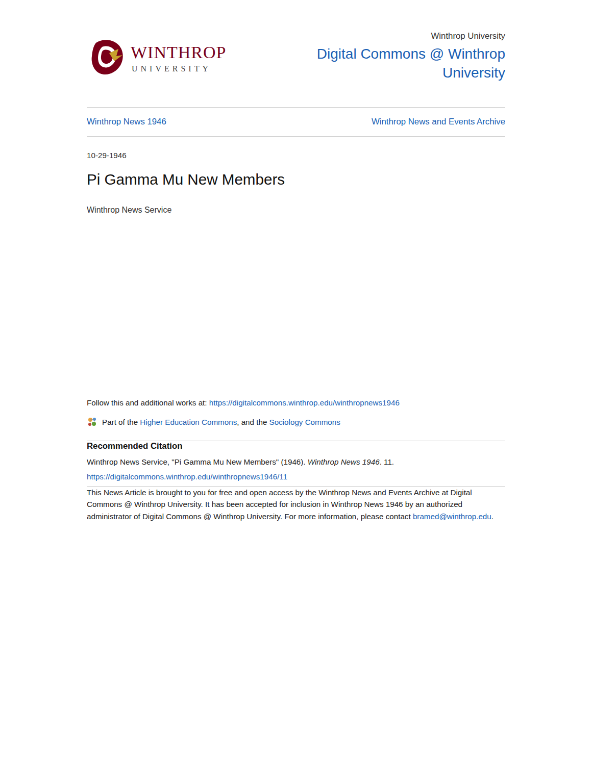WINTHROP UNIVERSITY
Winthrop University Digital Commons @ Winthrop University
Winthrop News 1946
Winthrop News and Events Archive
10-29-1946
Pi Gamma Mu New Members
Winthrop News Service
Follow this and additional works at: https://digitalcommons.winthrop.edu/winthropnews1946
Part of the Higher Education Commons, and the Sociology Commons
Recommended Citation
Winthrop News Service, "Pi Gamma Mu New Members" (1946). Winthrop News 1946. 11.
https://digitalcommons.winthrop.edu/winthropnews1946/11
This News Article is brought to you for free and open access by the Winthrop News and Events Archive at Digital Commons @ Winthrop University. It has been accepted for inclusion in Winthrop News 1946 by an authorized administrator of Digital Commons @ Winthrop University. For more information, please contact bramed@winthrop.edu.